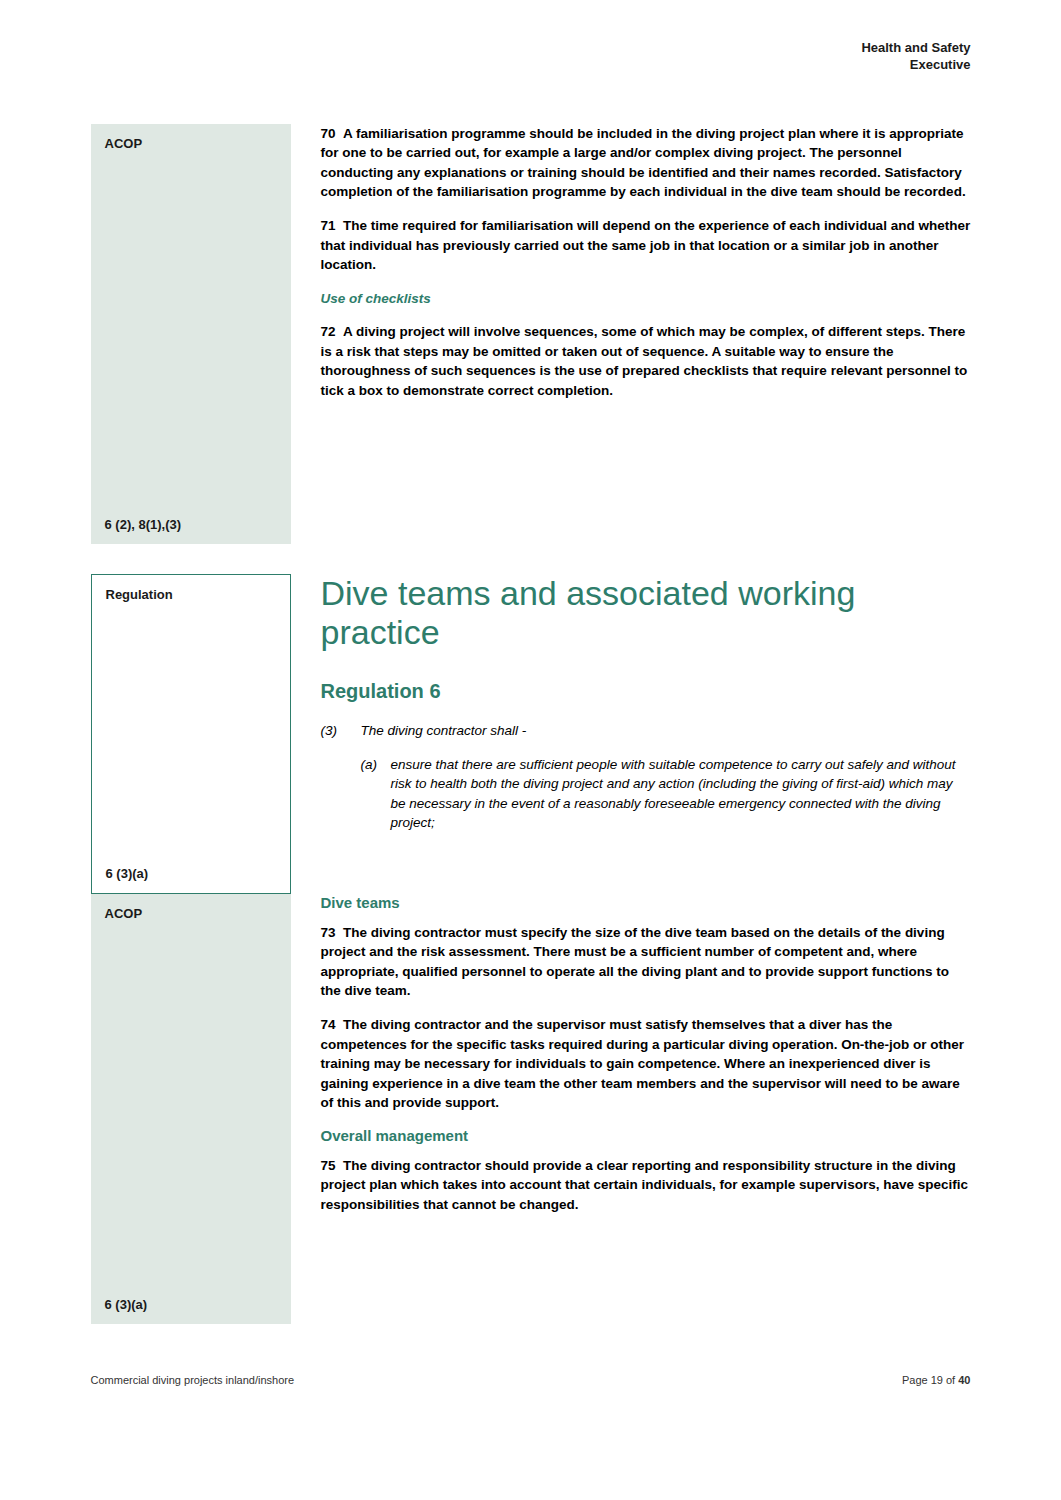Health and Safety
Executive
ACOP
6 (2), 8(1),(3)
70 A familiarisation programme should be included in the diving project plan where it is appropriate for one to be carried out, for example a large and/or complex diving project. The personnel conducting any explanations or training should be identified and their names recorded. Satisfactory completion of the familiarisation programme by each individual in the dive team should be recorded.
71 The time required for familiarisation will depend on the experience of each individual and whether that individual has previously carried out the same job in that location or a similar job in another location.
Use of checklists
72 A diving project will involve sequences, some of which may be complex, of different steps. There is a risk that steps may be omitted or taken out of sequence. A suitable way to ensure the thoroughness of such sequences is the use of prepared checklists that require relevant personnel to tick a box to demonstrate correct completion.
Regulation
6 (3)(a)
Dive teams and associated working practice
Regulation 6
(3) The diving contractor shall -
(a) ensure that there are sufficient people with suitable competence to carry out safely and without risk to health both the diving project and any action (including the giving of first-aid) which may be necessary in the event of a reasonably foreseeable emergency connected with the diving project;
ACOP
6 (3)(a)
Dive teams
73 The diving contractor must specify the size of the dive team based on the details of the diving project and the risk assessment. There must be a sufficient number of competent and, where appropriate, qualified personnel to operate all the diving plant and to provide support functions to the dive team.
74 The diving contractor and the supervisor must satisfy themselves that a diver has the competences for the specific tasks required during a particular diving operation. On-the-job or other training may be necessary for individuals to gain competence. Where an inexperienced diver is gaining experience in a dive team the other team members and the supervisor will need to be aware of this and provide support.
Overall management
75 The diving contractor should provide a clear reporting and responsibility structure in the diving project plan which takes into account that certain individuals, for example supervisors, have specific responsibilities that cannot be changed.
Commercial diving projects inland/inshore
Page 19 of 40